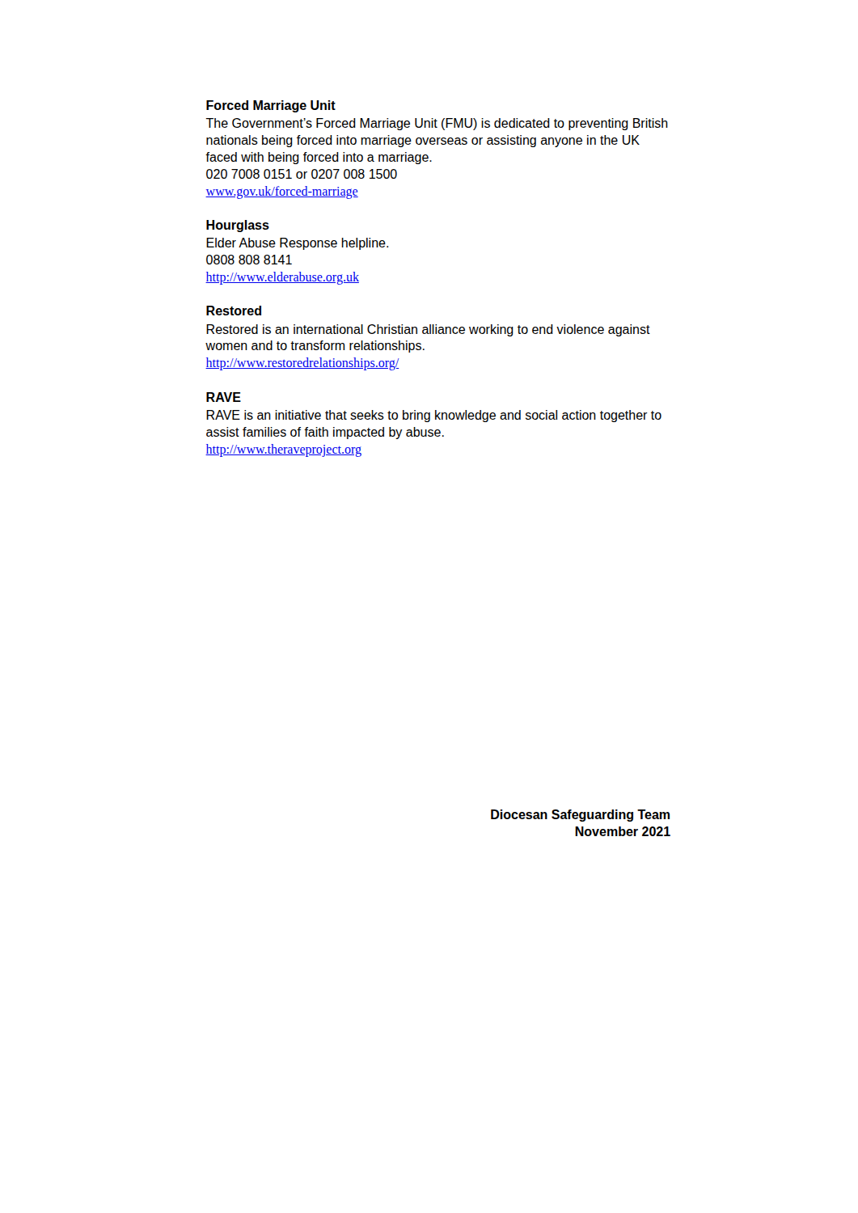Forced Marriage Unit
The Government’s Forced Marriage Unit (FMU) is dedicated to preventing British nationals being forced into marriage overseas or assisting anyone in the UK faced with being forced into a marriage.
020 7008 0151 or 0207 008 1500
www.gov.uk/forced-marriage
Hourglass
Elder Abuse Response helpline.
0808 808 8141
http://www.elderabuse.org.uk
Restored
Restored is an international Christian alliance working to end violence against women and to transform relationships.
http://www.restoredrelationships.org/
RAVE
RAVE is an initiative that seeks to bring knowledge and social action together to assist families of faith impacted by abuse.
http://www.theraveproject.org
Diocesan Safeguarding Team
November 2021